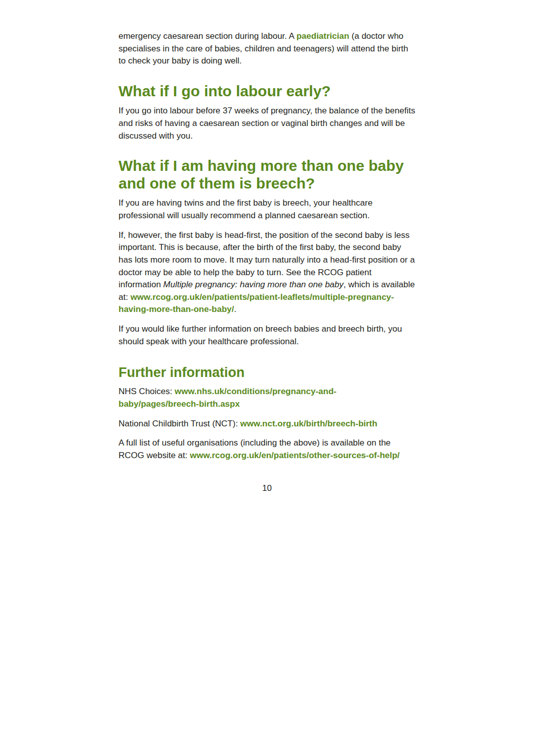emergency caesarean section during labour. A paediatrician (a doctor who specialises in the care of babies, children and teenagers) will attend the birth to check your baby is doing well.
What if I go into labour early?
If you go into labour before 37 weeks of pregnancy, the balance of the benefits and risks of having a caesarean section or vaginal birth changes and will be discussed with you.
What if I am having more than one baby and one of them is breech?
If you are having twins and the first baby is breech, your healthcare professional will usually recommend a planned caesarean section.
If, however, the first baby is head-first, the position of the second baby is less important. This is because, after the birth of the first baby, the second baby has lots more room to move. It may turn naturally into a head-first position or a doctor may be able to help the baby to turn. See the RCOG patient information Multiple pregnancy: having more than one baby, which is available at: www.rcog.org.uk/en/patients/patient-leaflets/multiple-pregnancy-having-more-than-one-baby/.
If you would like further information on breech babies and breech birth, you should speak with your healthcare professional.
Further information
NHS Choices: www.nhs.uk/conditions/pregnancy-and-baby/pages/breech-birth.aspx
National Childbirth Trust (NCT): www.nct.org.uk/birth/breech-birth
A full list of useful organisations (including the above) is available on the RCOG website at: www.rcog.org.uk/en/patients/other-sources-of-help/
10